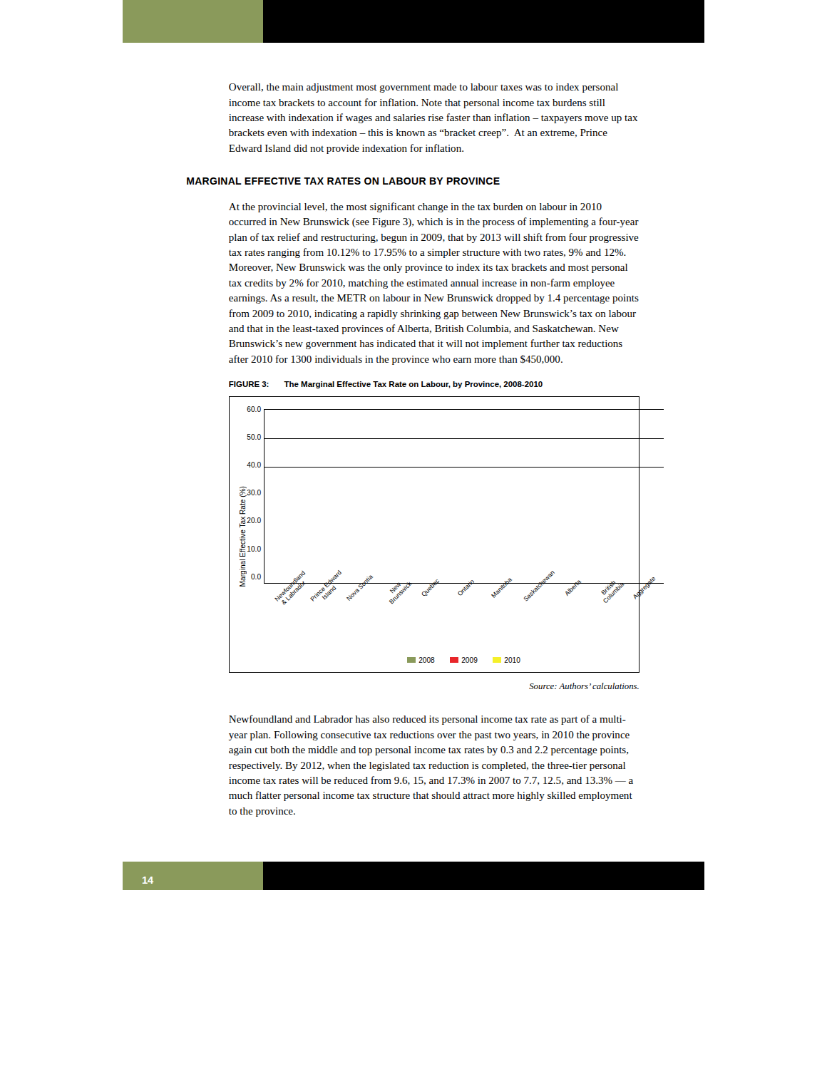Overall, the main adjustment most government made to labour taxes was to index personal income tax brackets to account for inflation. Note that personal income tax burdens still increase with indexation if wages and salaries rise faster than inflation – taxpayers move up tax brackets even with indexation – this is known as “bracket creep”. At an extreme, Prince Edward Island did not provide indexation for inflation.
MARGINAL EFFECTIVE TAX RATES ON LABOUR BY PROVINCE
At the provincial level, the most significant change in the tax burden on labour in 2010 occurred in New Brunswick (see Figure 3), which is in the process of implementing a four-year plan of tax relief and restructuring, begun in 2009, that by 2013 will shift from four progressive tax rates ranging from 10.12% to 17.95% to a simpler structure with two rates, 9% and 12%. Moreover, New Brunswick was the only province to index its tax brackets and most personal tax credits by 2% for 2010, matching the estimated annual increase in non-farm employee earnings. As a result, the METR on labour in New Brunswick dropped by 1.4 percentage points from 2009 to 2010, indicating a rapidly shrinking gap between New Brunswick’s tax on labour and that in the least-taxed provinces of Alberta, British Columbia, and Saskatchewan. New Brunswick’s new government has indicated that it will not implement further tax reductions after 2010 for 1300 individuals in the province who earn more than $450,000.
FIGURE 3: The Marginal Effective Tax Rate on Labour, by Province, 2008-2010
Marginal Effective Tax Rate (%)
60.0 50.0 40.0 30.0 20.0 10.0 0.0
Newfoundland
& Labrador
Prince Edward
Island
Nova Scotia
New
Brunswick
Quebec
Ontario
Manitoba
Saskatchewan
Alberta
British
Columbia
Aggregate
2008
2009
2010
Source: Authors’ calculations.
Newfoundland and Labrador has also reduced its personal income tax rate as part of a multi-year plan. Following consecutive tax reductions over the past two years, in 2010 the province again cut both the middle and top personal income tax rates by 0.3 and 2.2 percentage points, respectively. By 2012, when the legislated tax reduction is completed, the three-tier personal income tax rates will be reduced from 9.6, 15, and 17.3% in 2007 to 7.7, 12.5, and 13.3% — a much flatter personal income tax structure that should attract more highly skilled employment to the province.
14